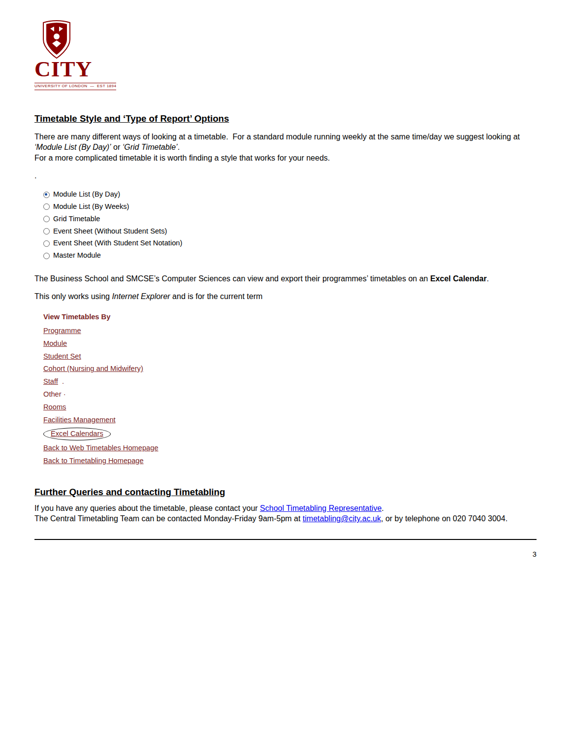CITY
UNIVERSITY OF LONDON — EST 1894
Timetable Style and ‘Type of Report’ Options
There are many different ways of looking at a timetable. For a standard module running weekly at the same time/day we suggest looking at ‘Module List (By Day)’ or ‘Grid Timetable’.
For a more complicated timetable it is worth finding a style that works for your needs.
.
Module List (By Day)
Module List (By Weeks)
Grid Timetable
Event Sheet (Without Student Sets)
Event Sheet (With Student Set Notation)
Master Module
The Business School and SMCSE’s Computer Sciences can view and export their programmes’ timetables on an Excel Calendar.
This only works using Internet Explorer and is for the current term
View Timetables By
Programme
Module
Student Set
Cohort (Nursing and Midwifery)
Staff .
Other ·
Rooms
Facilities Management
Excel Calendars
Back to Web Timetables Homepage
Back to Timetabling Homepage
Further Queries and contacting Timetabling
If you have any queries about the timetable, please contact your School Timetabling Representative.
The Central Timetabling Team can be contacted Monday-Friday 9am-5pm at timetabling@city.ac.uk, or by telephone on 020 7040 3004.
3